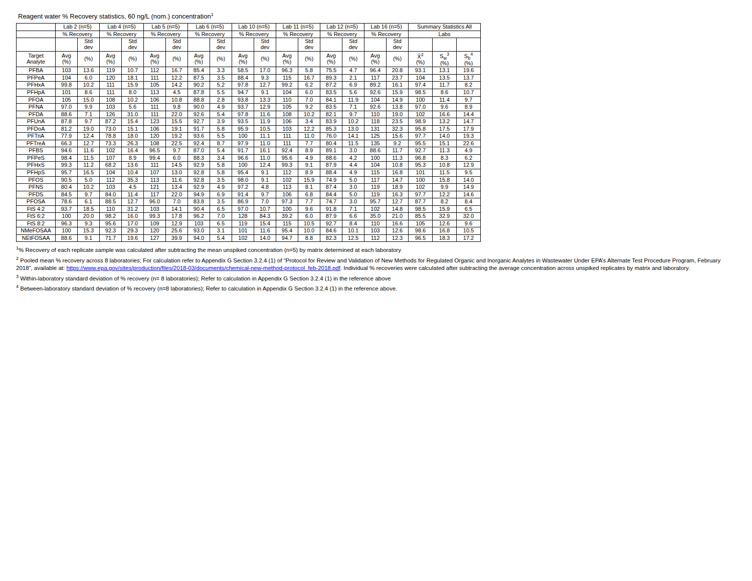Reagent water % Recovery statistics, 60 ng/L (nom.) concentration1
| | Lab 2 (n=5) | Lab 4 (n=5) | Lab 5 (n=5) | Lab 6 (n=5) | Lab 10 (n=5) | Lab 11 (n=5) | Lab 12 (n=5) | Lab 16 (n=5) | Summary Statistics All |
| --- | --- | --- | --- | --- | --- | --- | --- | --- | --- |
| | % Recovery | % Recovery | % Recovery | % Recovery | % Recovery | % Recovery | % Recovery | % Recovery | Labs |
| | | Std dev | | Std dev | | Std dev | | Std dev | | Std dev | | Std dev | | Std dev | | Std dev | | | |
| Target Analyte | Avg (%) | (%) | Avg (%) | (%) | Avg (%) | (%) | Avg (%) | (%) | Avg (%) | (%) | Avg (%) | (%) | Avg (%) | (%) | Avg (%) | (%) | X̄ 2 (%) | S w 3 (%) | S b 4 (%) |
| PFBA | 103 | 13.6 | 119 | 10.7 | 112 | 16.7 | 85.4 | 3.3 | 58.5 | 17.0 | 96.3 | 5.8 | 75.5 | 4.7 | 96.4 | 20.8 | 93.1 | 13.1 | 19.6 |
| PFPeA | 104 | 6.0 | 120 | 18.1 | 111 | 12.2 | 87.5 | 3.5 | 88.4 | 9.3 | 115 | 16.7 | 89.3 | 2.1 | 117 | 23.7 | 104 | 13.5 | 13.7 |
| PFHxA | 99.8 | 10.2 | 111 | 15.9 | 105 | 14.2 | 90.2 | 5.2 | 97.8 | 12.7 | 99.2 | 6.2 | 87.2 | 6.9 | 89.2 | 16.1 | 97.4 | 11.7 | 8.2 |
| PFHpA | 101 | 8.6 | 111 | 8.0 | 113 | 4.5 | 87.8 | 5.5 | 94.7 | 9.1 | 104 | 6.0 | 83.5 | 5.6 | 92.6 | 15.9 | 98.5 | 8.6 | 10.7 |
| PFOA | 105 | 15.0 | 108 | 10.2 | 106 | 10.8 | 88.8 | 2.8 | 93.8 | 13.3 | 110 | 7.0 | 84.1 | 11.9 | 104 | 14.9 | 100 | 11.4 | 9.7 |
| PFNA | 97.0 | 9.9 | 103 | 5.6 | 111 | 9.8 | 90.0 | 4.9 | 93.7 | 12.9 | 105 | 9.2 | 83.5 | 7.1 | 92.6 | 13.8 | 97.0 | 9.6 | 8.9 |
| PFDA | 88.6 | 7.1 | 126 | 31.0 | 111 | 22.0 | 92.6 | 5.4 | 97.8 | 11.6 | 108 | 10.2 | 82.1 | 9.7 | 110 | 19.0 | 102 | 16.6 | 14.4 |
| PFUnA | 87.8 | 9.7 | 87.2 | 15.4 | 123 | 15.5 | 92.7 | 3.9 | 93.5 | 11.9 | 106 | 3.4 | 83.9 | 10.2 | 118 | 23.5 | 98.9 | 13.2 | 14.7 |
| PFDoA | 81.2 | 19.0 | 73.0 | 15.1 | 106 | 19.1 | 91.7 | 5.8 | 95.9 | 10.5 | 103 | 12.2 | 85.3 | 13.0 | 131 | 32.3 | 95.8 | 17.5 | 17.9 |
| PFTriA | 77.9 | 12.4 | 78.8 | 18.0 | 120 | 19.2 | 93.6 | 5.5 | 100 | 11.1 | 111 | 11.0 | 76.0 | 14.1 | 125 | 15.6 | 97.7 | 14.0 | 19.3 |
| PFTreA | 66.3 | 12.7 | 73.3 | 26.3 | 108 | 22.5 | 92.4 | 8.7 | 97.9 | 11.0 | 111 | 7.7 | 80.4 | 11.5 | 135 | 9.2 | 95.5 | 15.1 | 22.6 |
| PFBS | 94.6 | 11.6 | 102 | 16.4 | 96.5 | 9.7 | 87.0 | 5.4 | 91.7 | 16.1 | 92.4 | 8.9 | 89.1 | 3.0 | 88.6 | 11.7 | 92.7 | 11.3 | 4.9 |
| PFPeS | 98.4 | 11.5 | 107 | 8.9 | 99.4 | 6.0 | 88.3 | 3.4 | 96.6 | 11.0 | 95.6 | 4.9 | 88.6 | 4.2 | 100 | 11.3 | 96.8 | 8.3 | 6.2 |
| PFHxS | 99.3 | 11.2 | 68.2 | 13.6 | 111 | 14.5 | 92.9 | 5.8 | 100 | 12.4 | 99.3 | 9.1 | 87.9 | 4.4 | 104 | 10.8 | 95.3 | 10.8 | 12.9 |
| PFHpS | 95.7 | 16.5 | 104 | 10.4 | 107 | 13.0 | 92.8 | 5.8 | 95.4 | 9.1 | 112 | 8.9 | 88.4 | 4.9 | 115 | 16.8 | 101 | 11.5 | 9.5 |
| PFOS | 90.5 | 5.0 | 112 | 35.3 | 113 | 11.6 | 92.8 | 3.5 | 98.0 | 9.1 | 102 | 15.9 | 74.9 | 5.0 | 117 | 14.7 | 100 | 15.8 | 14.0 |
| PFNS | 80.4 | 10.2 | 103 | 4.5 | 121 | 13.4 | 92.9 | 4.9 | 97.2 | 4.8 | 113 | 8.1 | 87.4 | 3.0 | 119 | 18.9 | 102 | 9.9 | 14.9 |
| PFDS | 84.5 | 9.7 | 84.0 | 11.4 | 117 | 22.0 | 94.9 | 6.9 | 91.4 | 9.7 | 106 | 6.8 | 84.4 | 5.0 | 119 | 16.3 | 97.7 | 12.2 | 14.6 |
| PFOSA | 78.6 | 6.1 | 88.5 | 12.7 | 96.0 | 7.0 | 83.8 | 3.5 | 86.9 | 7.0 | 97.3 | 7.7 | 74.7 | 3.0 | 95.7 | 12.7 | 87.7 | 8.2 | 8.4 |
| FtS 4:2 | 93.7 | 18.5 | 110 | 31.2 | 103 | 14.1 | 90.4 | 6.5 | 97.0 | 10.7 | 100 | 9.6 | 91.8 | 7.1 | 102 | 14.8 | 98.5 | 15.9 | 6.5 |
| FtS 6:2 | 100 | 20.0 | 98.2 | 16.0 | 99.3 | 17.8 | 96.2 | 7.0 | 128 | 84.3 | 39.2 | 6.0 | 87.9 | 6.6 | 35.0 | 21.0 | 85.5 | 32.9 | 32.0 |
| FtS 8:2 | 96.3 | 9.3 | 95.6 | 17.0 | 109 | 12.9 | 103 | 6.5 | 119 | 15.4 | 115 | 10.5 | 92.7 | 8.4 | 110 | 16.6 | 105 | 12.6 | 9.6 |
| NMeFOSAA | 100 | 15.3 | 92.3 | 29.3 | 120 | 25.6 | 93.0 | 3.1 | 101 | 11.6 | 95.4 | 10.0 | 84.6 | 10.1 | 103 | 12.6 | 98.6 | 16.8 | 10.5 |
| NEtFOSAA | 88.6 | 9.1 | 71.7 | 19.6 | 127 | 39.9 | 94.0 | 5.4 | 102 | 14.0 | 94.7 | 8.8 | 82.3 | 12.5 | 112 | 12.3 | 96.5 | 18.3 | 17.2 |
1% Recovery of each replicate sample was calculated after subtracting the mean unspiked concentration (n=5) by matrix determined at each laboratory
2 Pooled mean % recovery across 8 laboratories; For calculation refer to Appendix G Section 3.2.4 (1) of “Protocol for Review and Validation of New Methods for Regulated Organic and Inorganic Analytes in Wastewater Under EPA’s Alternate Test Procedure Program, February 2018”, available at: https://www.epa.gov/sites/production/files/2018-03/documents/chemical-new-method-protocol_feb-2018.pdf. Individual % recoveries were calculated after subtracting the average concentration across unspiked replicates by matrix and laboratory.
3 Within-laboratory standard deviation of % recovery (n= 8 laboratories); Refer to calculation in Appendix G Section 3.2.4 (1) in the reference above
4 Between-laboratory standard deviation of % recovery (n=8 laboratories); Refer to calculation in Appendix G Section 3.2.4 (1) in the reference above.